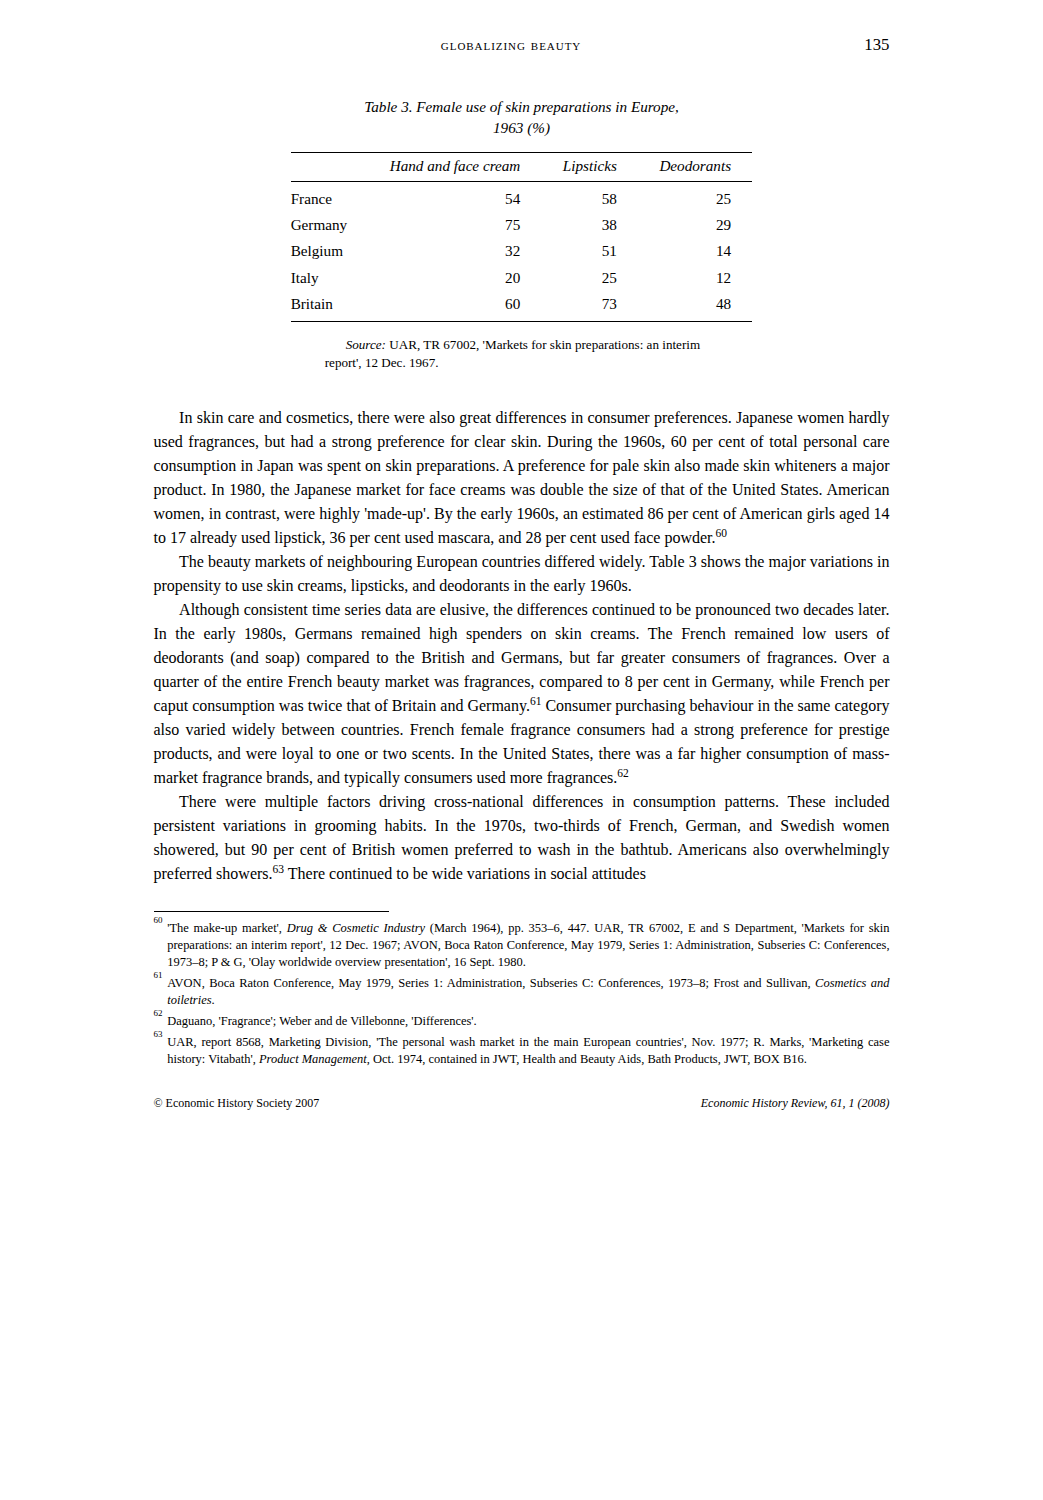globalizing beauty 135
Table 3. Female use of skin preparations in Europe, 1963 (%)
| | Hand and face cream | Lipsticks | Deodorants |
| --- | --- | --- | --- |
| France | 54 | 58 | 25 |
| Germany | 75 | 38 | 29 |
| Belgium | 32 | 51 | 14 |
| Italy | 20 | 25 | 12 |
| Britain | 60 | 73 | 48 |
Source: UAR, TR 67002, 'Markets for skin preparations: an interim report', 12 Dec. 1967.
In skin care and cosmetics, there were also great differences in consumer preferences. Japanese women hardly used fragrances, but had a strong preference for clear skin. During the 1960s, 60 per cent of total personal care consumption in Japan was spent on skin preparations. A preference for pale skin also made skin whiteners a major product. In 1980, the Japanese market for face creams was double the size of that of the United States. American women, in contrast, were highly 'made-up'. By the early 1960s, an estimated 86 per cent of American girls aged 14 to 17 already used lipstick, 36 per cent used mascara, and 28 per cent used face powder.60
The beauty markets of neighbouring European countries differed widely. Table 3 shows the major variations in propensity to use skin creams, lipsticks, and deodorants in the early 1960s.
Although consistent time series data are elusive, the differences continued to be pronounced two decades later. In the early 1980s, Germans remained high spenders on skin creams. The French remained low users of deodorants (and soap) compared to the British and Germans, but far greater consumers of fragrances. Over a quarter of the entire French beauty market was fragrances, compared to 8 per cent in Germany, while French per caput consumption was twice that of Britain and Germany.61 Consumer purchasing behaviour in the same category also varied widely between countries. French female fragrance consumers had a strong preference for prestige products, and were loyal to one or two scents. In the United States, there was a far higher consumption of mass-market fragrance brands, and typically consumers used more fragrances.62
There were multiple factors driving cross-national differences in consumption patterns. These included persistent variations in grooming habits. In the 1970s, two-thirds of French, German, and Swedish women showered, but 90 per cent of British women preferred to wash in the bathtub. Americans also overwhelmingly preferred showers.63 There continued to be wide variations in social attitudes
60 'The make-up market', Drug & Cosmetic Industry (March 1964), pp. 353–6, 447. UAR, TR 67002, E and S Department, 'Markets for skin preparations: an interim report', 12 Dec. 1967; AVON, Boca Raton Conference, May 1979, Series 1: Administration, Subseries C: Conferences, 1973–8; P & G, 'Olay worldwide overview presentation', 16 Sept. 1980.
61 AVON, Boca Raton Conference, May 1979, Series 1: Administration, Subseries C: Conferences, 1973–8; Frost and Sullivan, Cosmetics and toiletries.
62 Daguano, 'Fragrance'; Weber and de Villebonne, 'Differences'.
63 UAR, report 8568, Marketing Division, 'The personal wash market in the main European countries', Nov. 1977; R. Marks, 'Marketing case history: Vitabath', Product Management, Oct. 1974, contained in JWT, Health and Beauty Aids, Bath Products, JWT, BOX B16.
© Economic History Society 2007 Economic History Review, 61, 1 (2008)